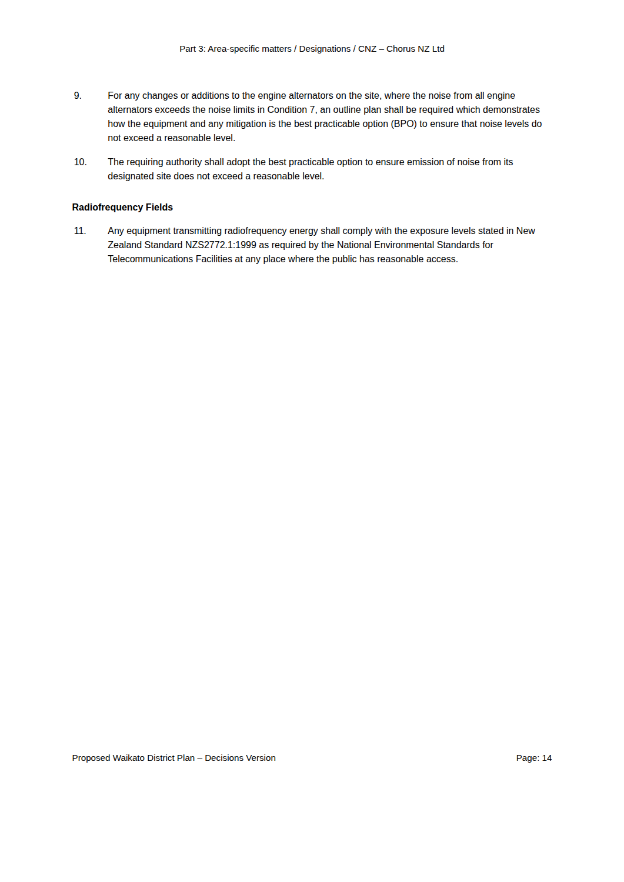Part 3: Area-specific matters / Designations / CNZ – Chorus NZ Ltd
9. For any changes or additions to the engine alternators on the site, where the noise from all engine alternators exceeds the noise limits in Condition 7, an outline plan shall be required which demonstrates how the equipment and any mitigation is the best practicable option (BPO) to ensure that noise levels do not exceed a reasonable level.
10. The requiring authority shall adopt the best practicable option to ensure emission of noise from its designated site does not exceed a reasonable level.
Radiofrequency Fields
11. Any equipment transmitting radiofrequency energy shall comply with the exposure levels stated in New Zealand Standard NZS2772.1:1999 as required by the National Environmental Standards for Telecommunications Facilities at any place where the public has reasonable access.
Proposed Waikato District Plan – Decisions Version Page: 14